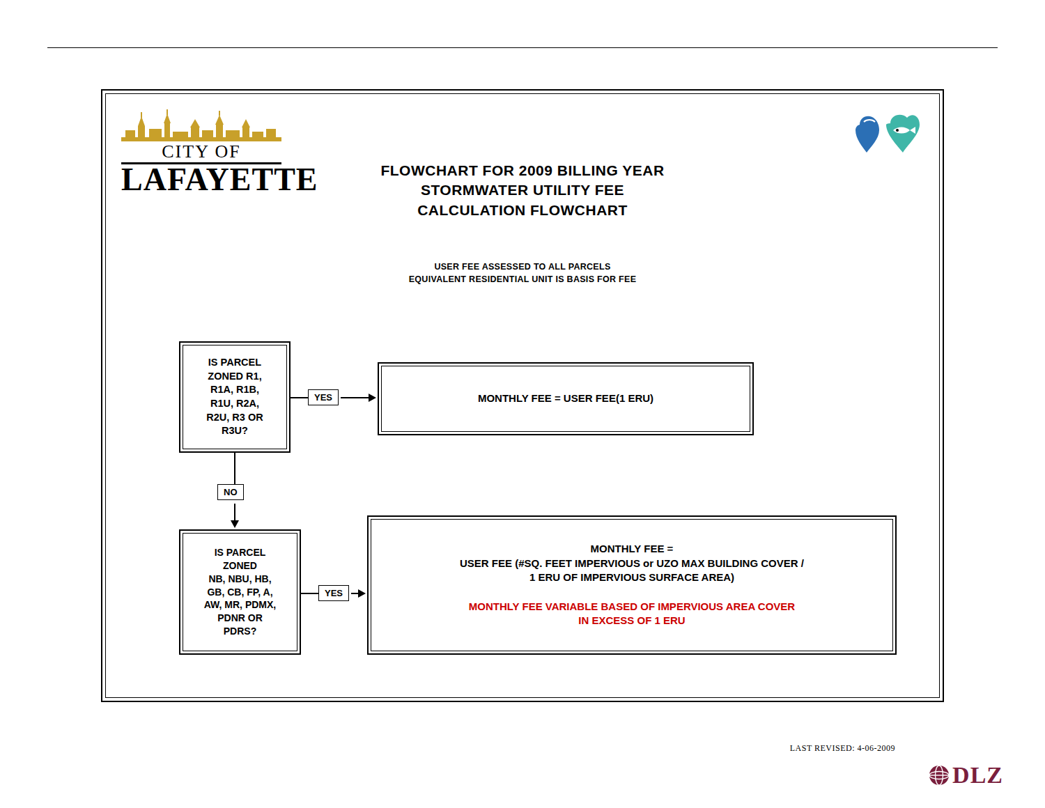CITY OF
LAFAYETTE
FLOWCHART FOR 2009 BILLING YEAR
STORMWATER UTILITY FEE
CALCULATION FLOWCHART
USER FEE ASSESSED TO ALL PARCELS
EQUIVALENT RESIDENTIAL UNIT IS BASIS FOR FEE
IS PARCEL
ZONED R1,
R1A, R1B,
R1U, R2A,
R2U, R3 OR
R3U?
MONTHLY FEE = USER FEE(1 ERU)
IS PARCEL
ZONED
NB, NBU, HB,
GB, CB, FP, A,
AW, MR, PDMX,
PDNR OR
PDRS?
MONTHLY FEE =
USER FEE (#SQ. FEET IMPERVIOUS or UZO MAX BUILDING COVER /
1 ERU OF IMPERVIOUS SURFACE AREA)
MONTHLY FEE VARIABLE BASED OF IMPERVIOUS AREA COVER
IN EXCESS OF 1 ERU
YES
NO
YES
LAST REVISED: 4-06-2009
DLZ